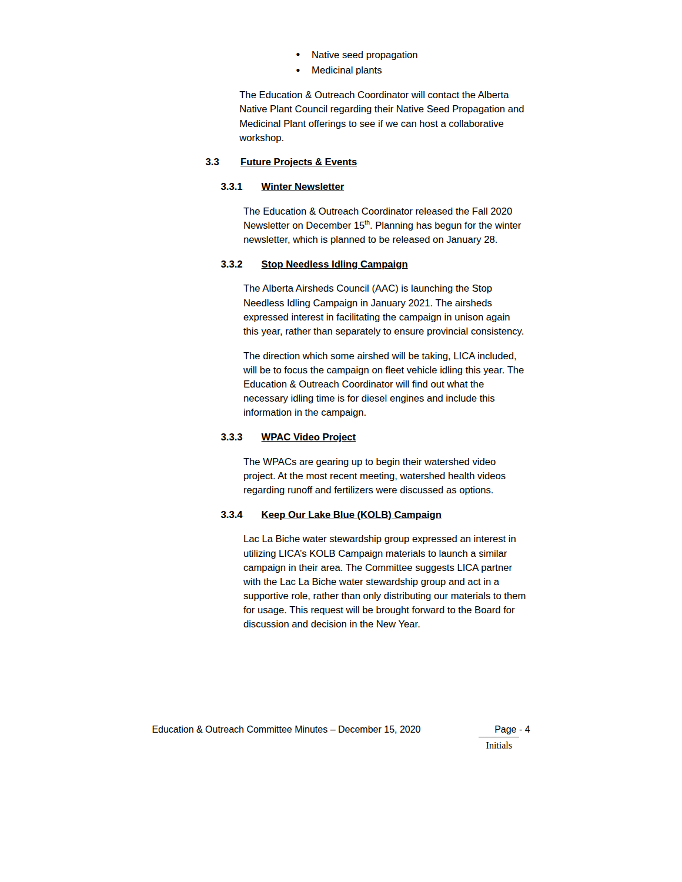Native seed propagation
Medicinal plants
The Education & Outreach Coordinator will contact the Alberta Native Plant Council regarding their Native Seed Propagation and Medicinal Plant offerings to see if we can host a collaborative workshop.
3.3 Future Projects & Events
3.3.1 Winter Newsletter
The Education & Outreach Coordinator released the Fall 2020 Newsletter on December 15th. Planning has begun for the winter newsletter, which is planned to be released on January 28.
3.3.2 Stop Needless Idling Campaign
The Alberta Airsheds Council (AAC) is launching the Stop Needless Idling Campaign in January 2021. The airsheds expressed interest in facilitating the campaign in unison again this year, rather than separately to ensure provincial consistency.
The direction which some airshed will be taking, LICA included, will be to focus the campaign on fleet vehicle idling this year. The Education & Outreach Coordinator will find out what the necessary idling time is for diesel engines and include this information in the campaign.
3.3.3 WPAC Video Project
The WPACs are gearing up to begin their watershed video project. At the most recent meeting, watershed health videos regarding runoff and fertilizers were discussed as options.
3.3.4 Keep Our Lake Blue (KOLB) Campaign
Lac La Biche water stewardship group expressed an interest in utilizing LICA’s KOLB Campaign materials to launch a similar campaign in their area. The Committee suggests LICA partner with the Lac La Biche water stewardship group and act in a supportive role, rather than only distributing our materials to them for usage. This request will be brought forward to the Board for discussion and decision in the New Year.
Education & Outreach Committee Minutes – December 15, 2020
Page - 4
Initials